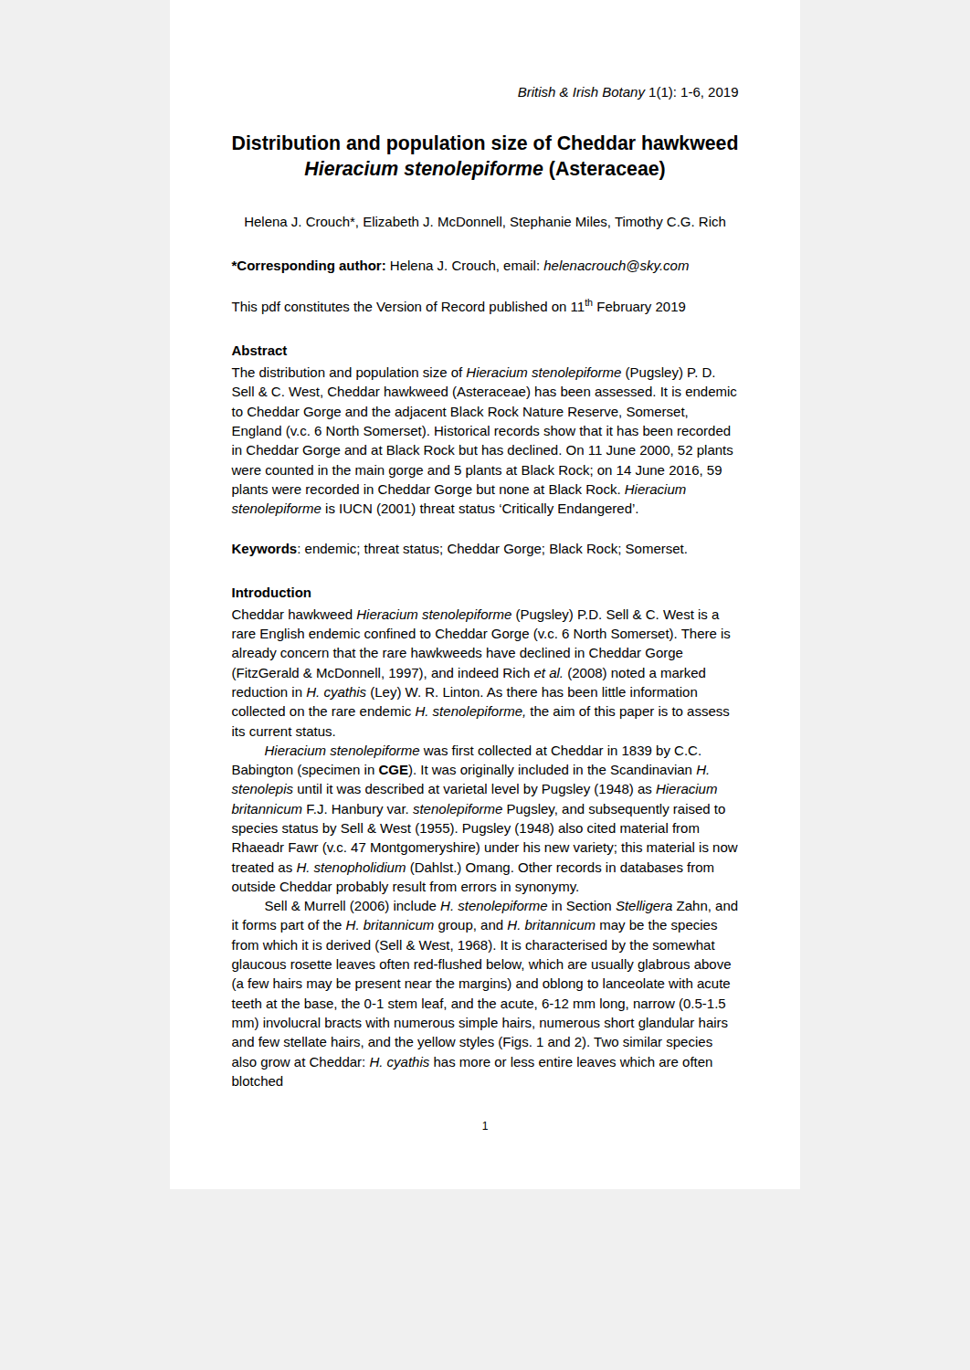British & Irish Botany 1(1): 1-6, 2019
Distribution and population size of Cheddar hawkweed
Hieracium stenolepiforme (Asteraceae)
Helena J. Crouch*, Elizabeth J. McDonnell, Stephanie Miles, Timothy C.G. Rich
*Corresponding author: Helena J. Crouch, email: helenacrouch@sky.com
This pdf constitutes the Version of Record published on 11th February 2019
Abstract
The distribution and population size of Hieracium stenolepiforme (Pugsley) P. D. Sell & C. West, Cheddar hawkweed (Asteraceae) has been assessed. It is endemic to Cheddar Gorge and the adjacent Black Rock Nature Reserve, Somerset, England (v.c. 6 North Somerset). Historical records show that it has been recorded in Cheddar Gorge and at Black Rock but has declined. On 11 June 2000, 52 plants were counted in the main gorge and 5 plants at Black Rock; on 14 June 2016, 59 plants were recorded in Cheddar Gorge but none at Black Rock. Hieracium stenolepiforme is IUCN (2001) threat status ‘Critically Endangered’.
Keywords: endemic; threat status; Cheddar Gorge; Black Rock; Somerset.
Introduction
Cheddar hawkweed Hieracium stenolepiforme (Pugsley) P.D. Sell & C. West is a rare English endemic confined to Cheddar Gorge (v.c. 6 North Somerset). There is already concern that the rare hawkweeds have declined in Cheddar Gorge (FitzGerald & McDonnell, 1997), and indeed Rich et al. (2008) noted a marked reduction in H. cyathis (Ley) W. R. Linton. As there has been little information collected on the rare endemic H. stenolepiforme, the aim of this paper is to assess its current status.
Hieracium stenolepiforme was first collected at Cheddar in 1839 by C.C. Babington (specimen in CGE). It was originally included in the Scandinavian H. stenolepis until it was described at varietal level by Pugsley (1948) as Hieracium britannicum F.J. Hanbury var. stenolepiforme Pugsley, and subsequently raised to species status by Sell & West (1955). Pugsley (1948) also cited material from Rhaeadr Fawr (v.c. 47 Montgomeryshire) under his new variety; this material is now treated as H. stenopholidium (Dahlst.) Omang. Other records in databases from outside Cheddar probably result from errors in synonymy.
Sell & Murrell (2006) include H. stenolepiforme in Section Stelligera Zahn, and it forms part of the H. britannicum group, and H. britannicum may be the species from which it is derived (Sell & West, 1968). It is characterised by the somewhat glaucous rosette leaves often red-flushed below, which are usually glabrous above (a few hairs may be present near the margins) and oblong to lanceolate with acute teeth at the base, the 0-1 stem leaf, and the acute, 6-12 mm long, narrow (0.5-1.5 mm) involucral bracts with numerous simple hairs, numerous short glandular hairs and few stellate hairs, and the yellow styles (Figs. 1 and 2). Two similar species also grow at Cheddar: H. cyathis has more or less entire leaves which are often blotched
1